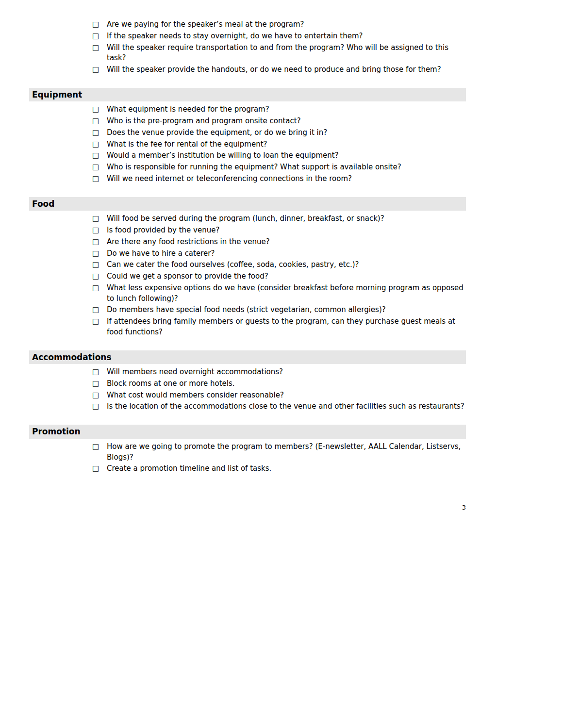Are we paying for the speaker’s meal at the program?
If the speaker needs to stay overnight, do we have to entertain them?
Will the speaker require transportation to and from the program? Who will be assigned to this task?
Will the speaker provide the handouts, or do we need to produce and bring those for them?
Equipment
What equipment is needed for the program?
Who is the pre-program and program onsite contact?
Does the venue provide the equipment, or do we bring it in?
What is the fee for rental of the equipment?
Would a member’s institution be willing to loan the equipment?
Who is responsible for running the equipment? What support is available onsite?
Will we need internet or teleconferencing connections in the room?
Food
Will food be served during the program (lunch, dinner, breakfast, or snack)?
Is food provided by the venue?
Are there any food restrictions in the venue?
Do we have to hire a caterer?
Can we cater the food ourselves (coffee, soda, cookies, pastry, etc.)?
Could we get a sponsor to provide the food?
What less expensive options do we have (consider breakfast before morning program as opposed to lunch following)?
Do members have special food needs (strict vegetarian, common allergies)?
If attendees bring family members or guests to the program, can they purchase guest meals at food functions?
Accommodations
Will members need overnight accommodations?
Block rooms at one or more hotels.
What cost would members consider reasonable?
Is the location of the accommodations close to the venue and other facilities such as restaurants?
Promotion
How are we going to promote the program to members? (E-newsletter, AALL Calendar, Listservs, Blogs)?
Create a promotion timeline and list of tasks.
3